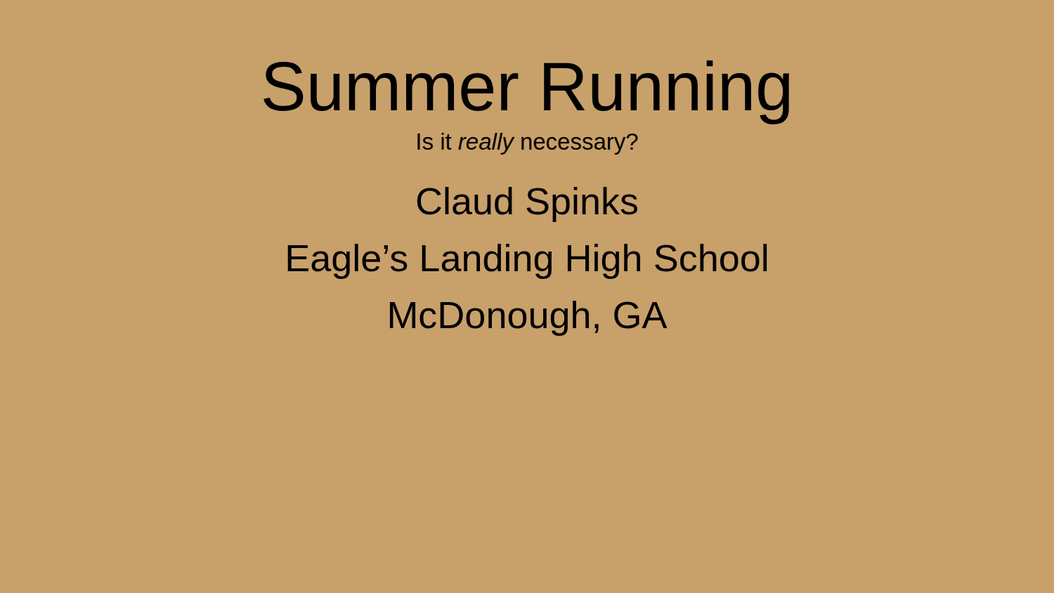Summer Running
Is it really necessary?
Claud Spinks
Eagle’s Landing High School
McDonough, GA